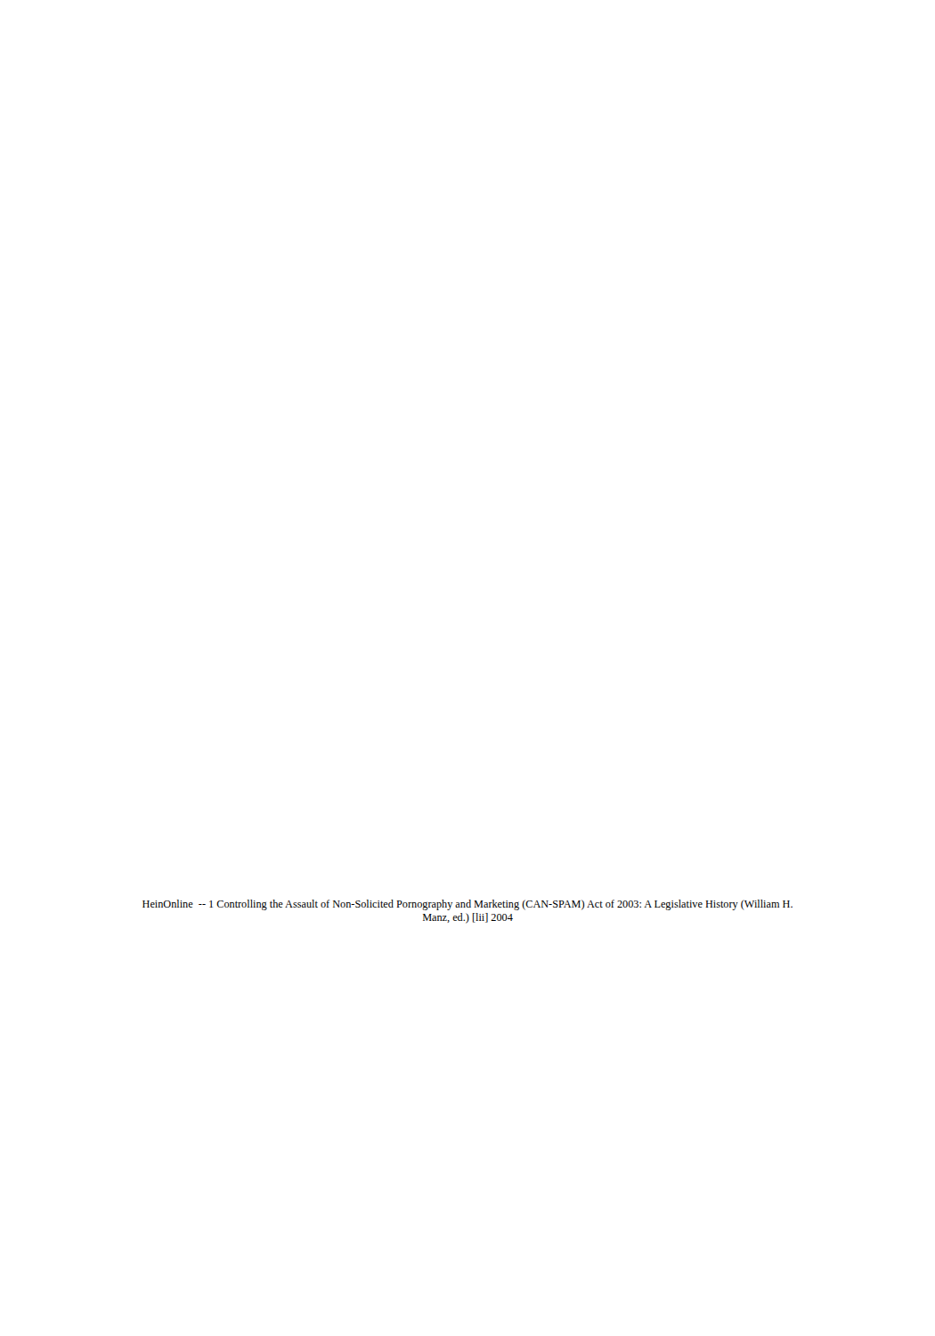HeinOnline -- 1 Controlling the Assault of Non-Solicited Pornography and Marketing (CAN-SPAM) Act of 2003: A Legislative History (William H. Manz, ed.) [lii] 2004